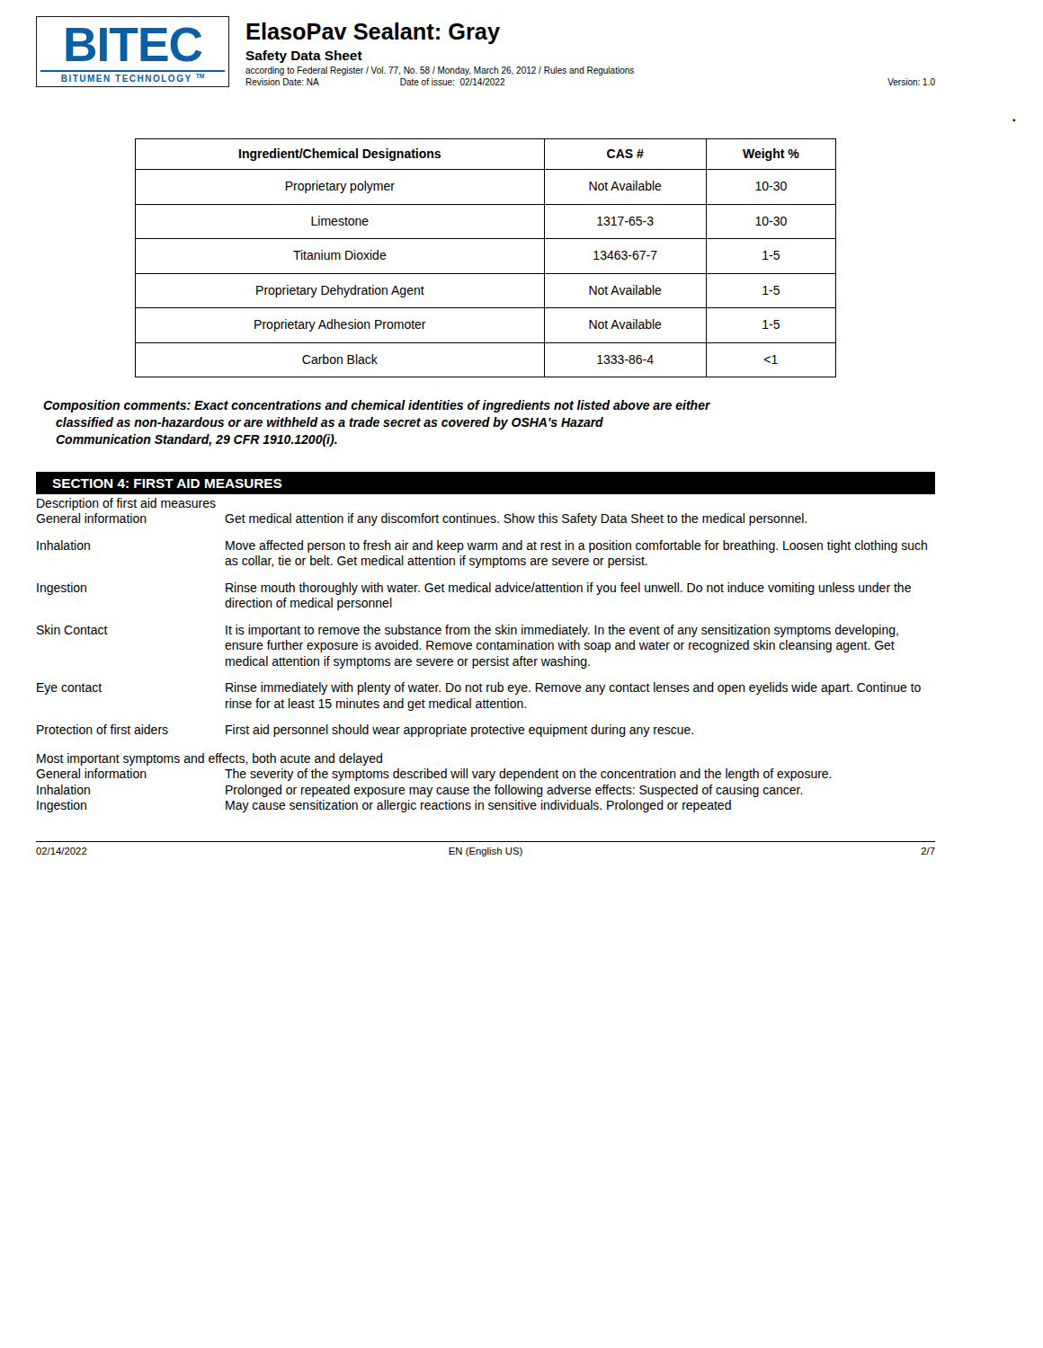.
BITEC
BITUMEN TECHNOLOGY TM
ElasoPav Sealant: Gray
Safety Data Sheet
according to Federal Register / Vol. 77, No. 58 / Monday, March 26, 2012 / Rules and Regulations
Revision Date: NA
Date of issue: 02/14/2022
Version: 1.0
| Ingredient/Chemical Designations | CAS # | Weight % |
| --- | --- | --- |
| Proprietary polymer | Not Available | 10-30 |
| Limestone | 1317-65-3 | 10-30 |
| Titanium Dioxide | 13463-67-7 | 1-5 |
| Proprietary Dehydration Agent | Not Available | 1-5 |
| Proprietary Adhesion Promoter | Not Available | 1-5 |
| Carbon Black | 1333-86-4 | <1 |
Composition comments: Exact concentrations and chemical identities of ingredients not listed above are either classified as non-hazardous or are withheld as a trade secret as covered by OSHA's Hazard Communication Standard, 29 CFR 1910.1200(i).
SECTION 4: FIRST AID MEASURES
Description of first aid measures
General information
Get medical attention if any discomfort continues. Show this Safety Data Sheet to the medical personnel.
Inhalation
Move affected person to fresh air and keep warm and at rest in a position comfortable for breathing. Loosen tight clothing such as collar, tie or belt. Get medical attention if symptoms are severe or persist.
Ingestion
Rinse mouth thoroughly with water. Get medical advice/attention if you feel unwell. Do not induce vomiting unless under the direction of medical personnel
Skin Contact
It is important to remove the substance from the skin immediately. In the event of any sensitization symptoms developing, ensure further exposure is avoided. Remove contamination with soap and water or recognized skin cleansing agent. Get medical attention if symptoms are severe or persist after washing.
Eye contact
Rinse immediately with plenty of water. Do not rub eye. Remove any contact lenses and open eyelids wide apart. Continue to rinse for at least 15 minutes and get medical attention.
Protection of first aiders
First aid personnel should wear appropriate protective equipment during any rescue.
Most important symptoms and effects, both acute and delayed
General information
The severity of the symptoms described will vary dependent on the concentration and the length of exposure.
Inhalation
Prolonged or repeated exposure may cause the following adverse effects: Suspected of causing cancer.
Ingestion
May cause sensitization or allergic reactions in sensitive individuals. Prolonged or repeated
02/14/2022
EN (English US)
2/7